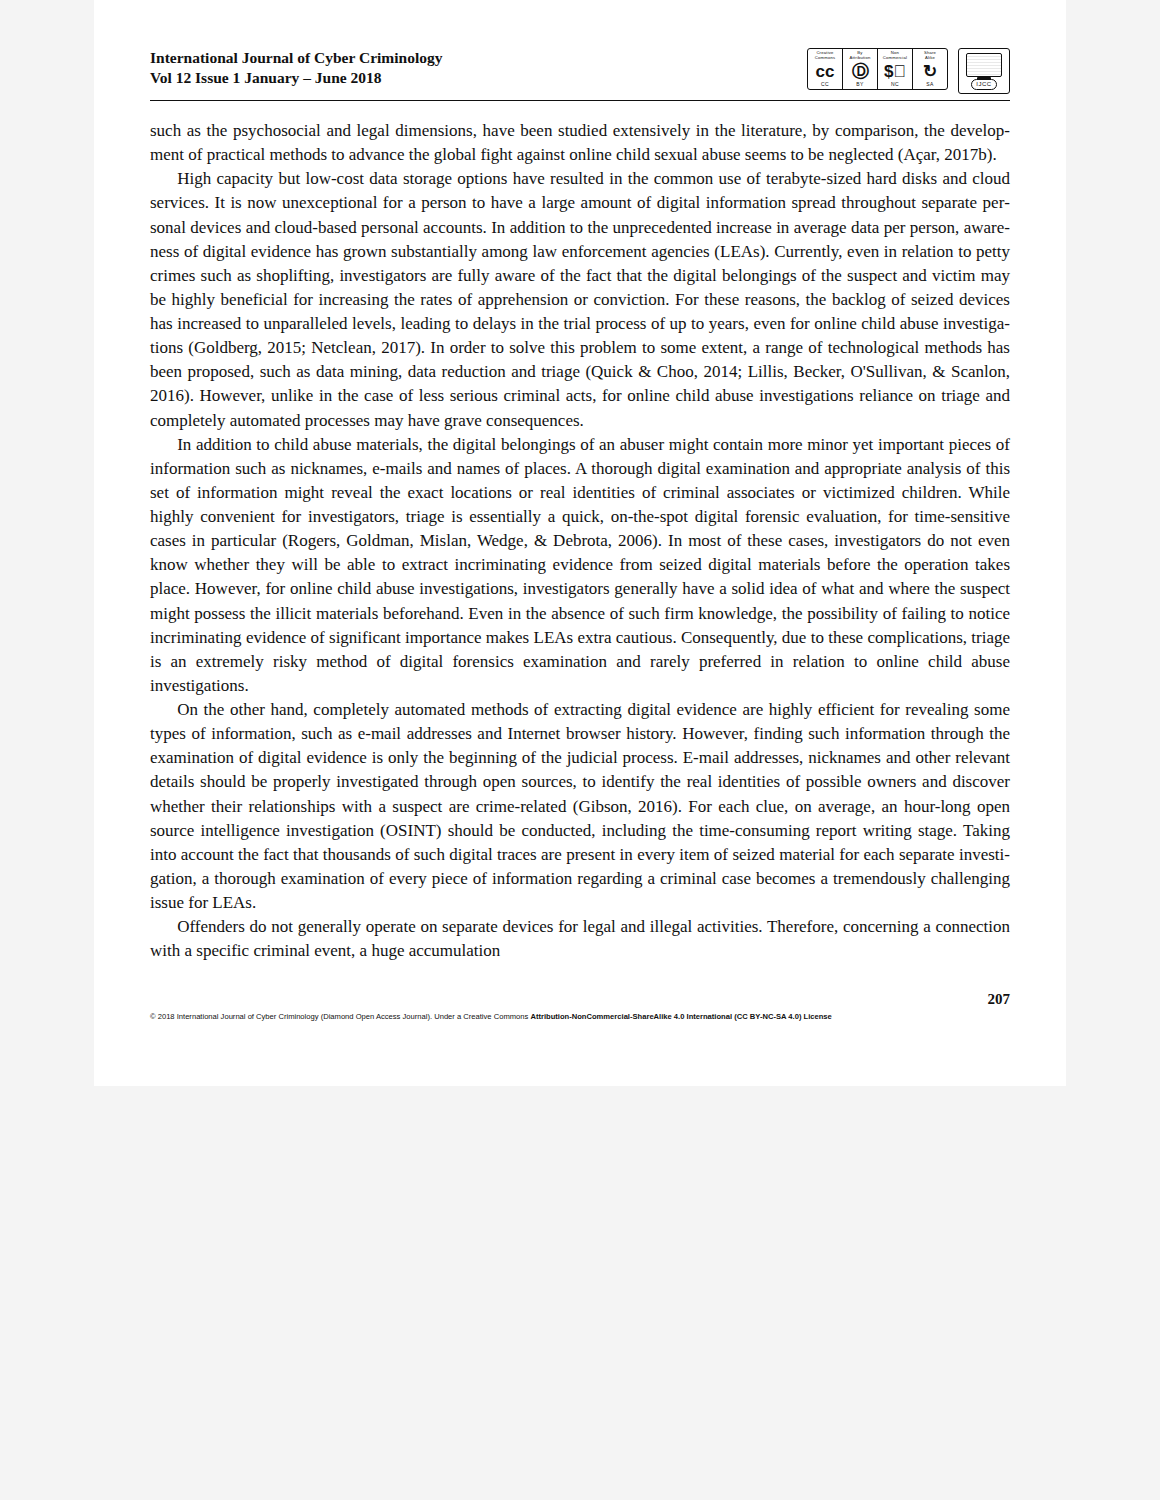International Journal of Cyber Criminology
Vol 12 Issue 1 January – June 2018
Creative
Commons
cc
CC
By
Attribution
Ⓓ
BY
Non
Commercial
$⃠
NC
Share
Alike
↻
SA
IJCC
such as the psychosocial and legal dimensions, have been studied extensively in the literature, by comparison, the development of practical methods to advance the global fight against online child sexual abuse seems to be neglected (Açar, 2017b).
High capacity but low-cost data storage options have resulted in the common use of terabyte-sized hard disks and cloud services. It is now unexceptional for a person to have a large amount of digital information spread throughout separate personal devices and cloud-based personal accounts. In addition to the unprecedented increase in average data per person, awareness of digital evidence has grown substantially among law enforcement agencies (LEAs). Currently, even in relation to petty crimes such as shoplifting, investigators are fully aware of the fact that the digital belongings of the suspect and victim may be highly beneficial for increasing the rates of apprehension or conviction. For these reasons, the backlog of seized devices has increased to unparalleled levels, leading to delays in the trial process of up to years, even for online child abuse investigations (Goldberg, 2015; Netclean, 2017). In order to solve this problem to some extent, a range of technological methods has been proposed, such as data mining, data reduction and triage (Quick & Choo, 2014; Lillis, Becker, O'Sullivan, & Scanlon, 2016). However, unlike in the case of less serious criminal acts, for online child abuse investigations reliance on triage and completely automated processes may have grave consequences.
In addition to child abuse materials, the digital belongings of an abuser might contain more minor yet important pieces of information such as nicknames, e-mails and names of places. A thorough digital examination and appropriate analysis of this set of information might reveal the exact locations or real identities of criminal associates or victimized children. While highly convenient for investigators, triage is essentially a quick, on-the-spot digital forensic evaluation, for time-sensitive cases in particular (Rogers, Goldman, Mislan, Wedge, & Debrota, 2006). In most of these cases, investigators do not even know whether they will be able to extract incriminating evidence from seized digital materials before the operation takes place. However, for online child abuse investigations, investigators generally have a solid idea of what and where the suspect might possess the illicit materials beforehand. Even in the absence of such firm knowledge, the possibility of failing to notice incriminating evidence of significant importance makes LEAs extra cautious. Consequently, due to these complications, triage is an extremely risky method of digital forensics examination and rarely preferred in relation to online child abuse investigations.
On the other hand, completely automated methods of extracting digital evidence are highly efficient for revealing some types of information, such as e-mail addresses and Internet browser history. However, finding such information through the examination of digital evidence is only the beginning of the judicial process. E-mail addresses, nicknames and other relevant details should be properly investigated through open sources, to identify the real identities of possible owners and discover whether their relationships with a suspect are crime-related (Gibson, 2016). For each clue, on average, an hour-long open source intelligence investigation (OSINT) should be conducted, including the time-consuming report writing stage. Taking into account the fact that thousands of such digital traces are present in every item of seized material for each separate investigation, a thorough examination of every piece of information regarding a criminal case becomes a tremendously challenging issue for LEAs.
Offenders do not generally operate on separate devices for legal and illegal activities. Therefore, concerning a connection with a specific criminal event, a huge accumulation
207
© 2018 International Journal of Cyber Criminology (Diamond Open Access Journal). Under a Creative Commons Attribution-NonCommercial-ShareAlike 4.0 International (CC BY-NC-SA 4.0) License